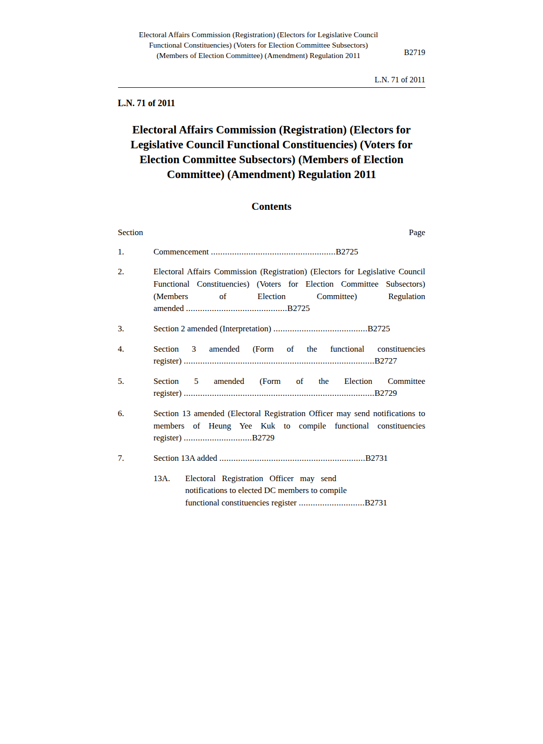Electoral Affairs Commission (Registration) (Electors for Legislative Council
Functional Constituencies) (Voters for Election Committee Subsectors)
(Members of Election Committee) (Amendment) Regulation 2011
B2719
L.N. 71 of 2011
L.N. 71 of 2011
Electoral Affairs Commission (Registration) (Electors for Legislative Council Functional Constituencies) (Voters for Election Committee Subsectors) (Members of Election Committee) (Amendment) Regulation 2011
Contents
Section Page
| 1. | Commencement ..................................................... B2725 |
| 2. | Electoral Affairs Commission (Registration) (Electors for Legislative Council Functional Constituencies) (Voters for Election Committee Subsectors) (Members of Election Committee) Regulation amended ........................................... B2725 |
| 3. | Section 2 amended (Interpretation) ........................................ B2725 |
| 4. | Section 3 amended (Form of the functional constituencies register) ................................................................................. B2727 |
| 5. | Section 5 amended (Form of the Election Committee register) ................................................................................. B2729 |
| 6. | Section 13 amended (Electoral Registration Officer may send notifications to members of Heung Yee Kuk to compile functional constituencies register) ............................. B2729 |
| 7. | Section 13A added .............................................................. B2731 |
| | / 13A. / Electoral Registration Officer may send notifications to elected DC members to compile functional constituencies register ............................ B2731 / |